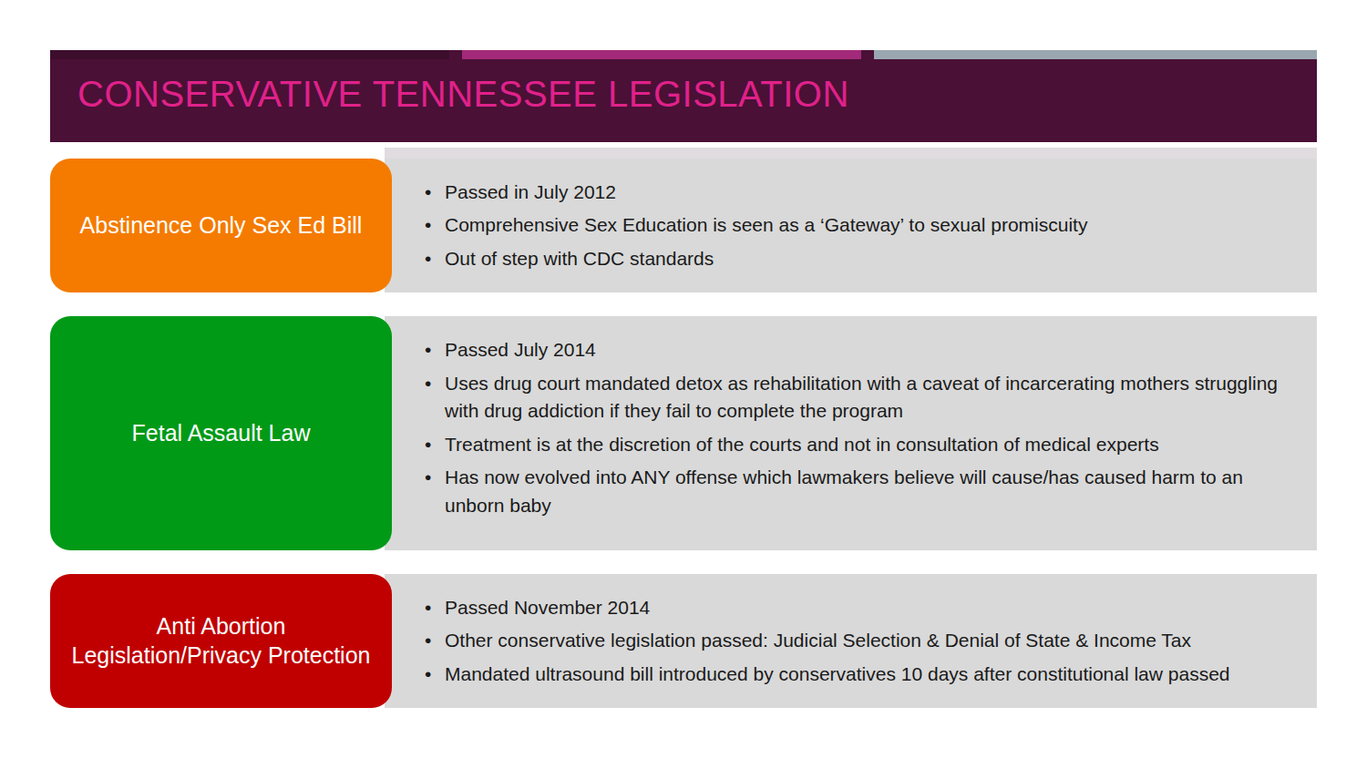Conservative Tennessee Legislation
Abstinence Only Sex Ed Bill
Passed in July 2012
Comprehensive Sex Education is seen as a ‘Gateway’ to sexual promiscuity
Out of step with CDC standards
Fetal Assault Law
Passed July 2014
Uses drug court mandated detox as rehabilitation with a caveat of incarcerating mothers struggling with drug addiction if they fail to complete the program
Treatment is at the discretion of the courts and not in consultation of medical experts
Has now evolved into ANY offense which lawmakers believe will cause/has caused harm to an unborn baby
Anti Abortion Legislation/Privacy Protection
Passed November 2014
Other conservative legislation passed: Judicial Selection & Denial of State & Income Tax
Mandated ultrasound bill introduced by conservatives 10 days after constitutional law passed